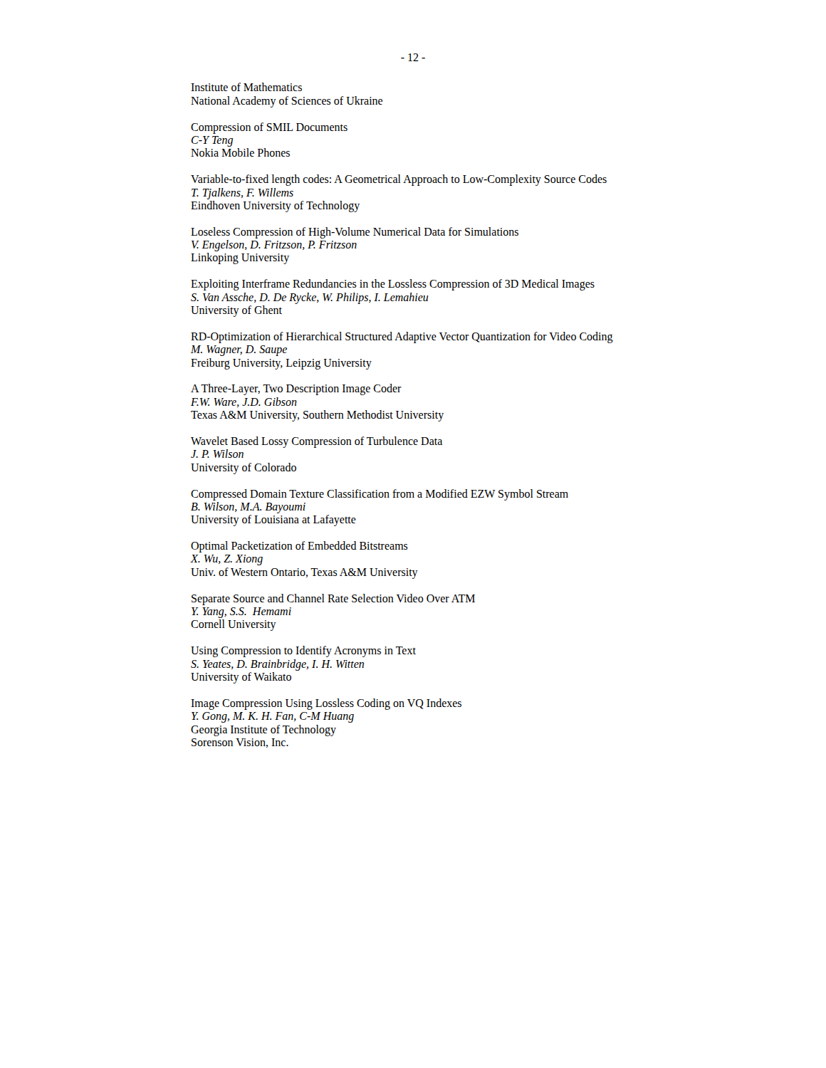- 12 -
Institute of Mathematics
National Academy of Sciences of Ukraine
Compression of SMIL Documents
C-Y Teng
Nokia Mobile Phones
Variable-to-fixed length codes: A Geometrical Approach to Low-Complexity Source Codes
T. Tjalkens, F. Willems
Eindhoven University of Technology
Loseless Compression of High-Volume Numerical Data for Simulations
V. Engelson, D. Fritzson, P. Fritzson
Linkoping University
Exploiting Interframe Redundancies in the Lossless Compression of 3D Medical Images
S. Van Assche, D. De Rycke, W. Philips, I. Lemahieu
University of Ghent
RD-Optimization of Hierarchical Structured Adaptive Vector Quantization for Video Coding
M. Wagner, D. Saupe
Freiburg University, Leipzig University
A Three-Layer, Two Description Image Coder
F.W. Ware, J.D. Gibson
Texas A&M University, Southern Methodist University
Wavelet Based Lossy Compression of Turbulence Data
J. P. Wilson
University of Colorado
Compressed Domain Texture Classification from a Modified EZW Symbol Stream
B. Wilson, M.A. Bayoumi
University of Louisiana at Lafayette
Optimal Packetization of Embedded Bitstreams
X. Wu, Z. Xiong
Univ. of Western Ontario, Texas A&M University
Separate Source and Channel Rate Selection Video Over ATM
Y. Yang, S.S. Hemami
Cornell University
Using Compression to Identify Acronyms in Text
S. Yeates, D. Brainbridge, I. H. Witten
University of Waikato
Image Compression Using Lossless Coding on VQ Indexes
Y. Gong, M. K. H. Fan, C-M Huang
Georgia Institute of Technology
Sorenson Vision, Inc.